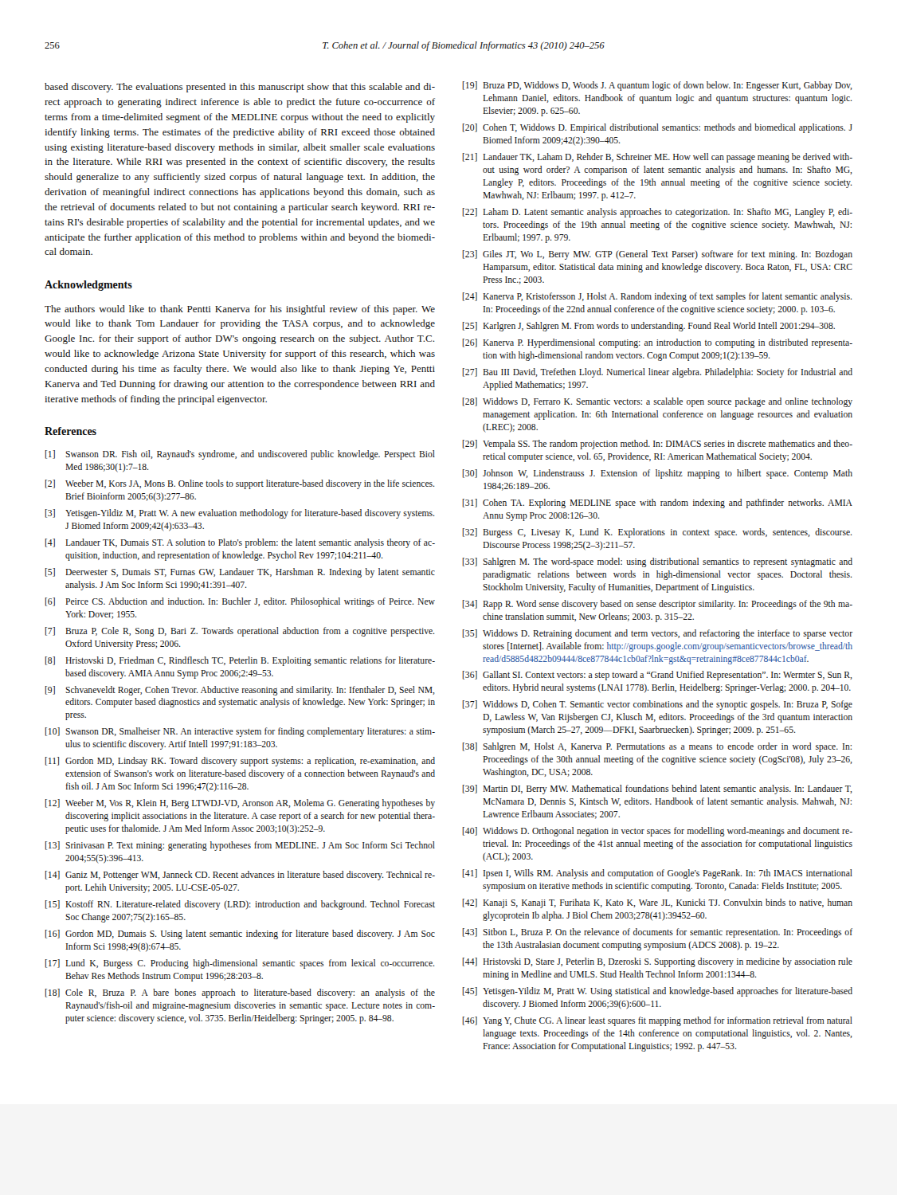256 T. Cohen et al. / Journal of Biomedical Informatics 43 (2010) 240–256
based discovery. The evaluations presented in this manuscript show that this scalable and direct approach to generating indirect inference is able to predict the future co-occurrence of terms from a time-delimited segment of the MEDLINE corpus without the need to explicitly identify linking terms. The estimates of the predictive ability of RRI exceed those obtained using existing literature-based discovery methods in similar, albeit smaller scale evaluations in the literature. While RRI was presented in the context of scientific discovery, the results should generalize to any sufficiently sized corpus of natural language text. In addition, the derivation of meaningful indirect connections has applications beyond this domain, such as the retrieval of documents related to but not containing a particular search keyword. RRI retains RI's desirable properties of scalability and the potential for incremental updates, and we anticipate the further application of this method to problems within and beyond the biomedical domain.
Acknowledgments
The authors would like to thank Pentti Kanerva for his insightful review of this paper. We would like to thank Tom Landauer for providing the TASA corpus, and to acknowledge Google Inc. for their support of author DW's ongoing research on the subject. Author T.C. would like to acknowledge Arizona State University for support of this research, which was conducted during his time as faculty there. We would also like to thank Jieping Ye, Pentti Kanerva and Ted Dunning for drawing our attention to the correspondence between RRI and iterative methods of finding the principal eigenvector.
References
[1] Swanson DR. Fish oil, Raynaud's syndrome, and undiscovered public knowledge. Perspect Biol Med 1986;30(1):7–18.
[2] Weeber M, Kors JA, Mons B. Online tools to support literature-based discovery in the life sciences. Brief Bioinform 2005;6(3):277–86.
[3] Yetisgen-Yildiz M, Pratt W. A new evaluation methodology for literature-based discovery systems. J Biomed Inform 2009;42(4):633–43.
[4] Landauer TK, Dumais ST. A solution to Plato's problem: the latent semantic analysis theory of acquisition, induction, and representation of knowledge. Psychol Rev 1997;104:211–40.
[5] Deerwester S, Dumais ST, Furnas GW, Landauer TK, Harshman R. Indexing by latent semantic analysis. J Am Soc Inform Sci 1990;41:391–407.
[6] Peirce CS. Abduction and induction. In: Buchler J, editor. Philosophical writings of Peirce. New York: Dover; 1955.
[7] Bruza P, Cole R, Song D, Bari Z. Towards operational abduction from a cognitive perspective. Oxford University Press; 2006.
[8] Hristovski D, Friedman C, Rindflesch TC, Peterlin B. Exploiting semantic relations for literature-based discovery. AMIA Annu Symp Proc 2006;2:49–53.
[9] Schvaneveldt Roger, Cohen Trevor. Abductive reasoning and similarity. In: Ifenthaler D, Seel NM, editors. Computer based diagnostics and systematic analysis of knowledge. New York: Springer; in press.
[10] Swanson DR, Smalheiser NR. An interactive system for finding complementary literatures: a stimulus to scientific discovery. Artif Intell 1997;91:183–203.
[11] Gordon MD, Lindsay RK. Toward discovery support systems: a replication, re-examination, and extension of Swanson's work on literature-based discovery of a connection between Raynaud's and fish oil. J Am Soc Inform Sci 1996;47(2):116–28.
[12] Weeber M, Vos R, Klein H, Berg LTWDJ-VD, Aronson AR, Molema G. Generating hypotheses by discovering implicit associations in the literature. A case report of a search for new potential therapeutic uses for thalomide. J Am Med Inform Assoc 2003;10(3):252–9.
[13] Srinivasan P. Text mining: generating hypotheses from MEDLINE. J Am Soc Inform Sci Technol 2004;55(5):396–413.
[14] Ganiz M, Pottenger WM, Janneck CD. Recent advances in literature based discovery. Technical report. Lehih University; 2005. LU-CSE-05-027.
[15] Kostoff RN. Literature-related discovery (LRD): introduction and background. Technol Forecast Soc Change 2007;75(2):165–85.
[16] Gordon MD, Dumais S. Using latent semantic indexing for literature based discovery. J Am Soc Inform Sci 1998;49(8):674–85.
[17] Lund K, Burgess C. Producing high-dimensional semantic spaces from lexical co-occurrence. Behav Res Methods Instrum Comput 1996;28:203–8.
[18] Cole R, Bruza P. A bare bones approach to literature-based discovery: an analysis of the Raynaud's/fish-oil and migraine-magnesium discoveries in semantic space. Lecture notes in computer science: discovery science, vol. 3735. Berlin/Heidelberg: Springer; 2005. p. 84–98.
[19] Bruza PD, Widdows D, Woods J. A quantum logic of down below. In: Engesser Kurt, Gabbay Dov, Lehmann Daniel, editors. Handbook of quantum logic and quantum structures: quantum logic. Elsevier; 2009. p. 625–60.
[20] Cohen T, Widdows D. Empirical distributional semantics: methods and biomedical applications. J Biomed Inform 2009;42(2):390–405.
[21] Landauer TK, Laham D, Rehder B, Schreiner ME. How well can passage meaning be derived without using word order? A comparison of latent semantic analysis and humans. In: Shafto MG, Langley P, editors. Proceedings of the 19th annual meeting of the cognitive science society. Mawhwah, NJ: Erlbaum; 1997. p. 412–7.
[22] Laham D. Latent semantic analysis approaches to categorization. In: Shafto MG, Langley P, editors. Proceedings of the 19th annual meeting of the cognitive science society. Mawhwah, NJ: Erlbauml; 1997. p. 979.
[23] Giles JT, Wo L, Berry MW. GTP (General Text Parser) software for text mining. In: Bozdogan Hamparsum, editor. Statistical data mining and knowledge discovery. Boca Raton, FL, USA: CRC Press Inc.; 2003.
[24] Kanerva P, Kristofersson J, Holst A. Random indexing of text samples for latent semantic analysis. In: Proceedings of the 22nd annual conference of the cognitive science society; 2000. p. 103–6.
[25] Karlgren J, Sahlgren M. From words to understanding. Found Real World Intell 2001:294–308.
[26] Kanerva P. Hyperdimensional computing: an introduction to computing in distributed representation with high-dimensional random vectors. Cogn Comput 2009;1(2):139–59.
[27] Bau III David, Trefethen Lloyd. Numerical linear algebra. Philadelphia: Society for Industrial and Applied Mathematics; 1997.
[28] Widdows D, Ferraro K. Semantic vectors: a scalable open source package and online technology management application. In: 6th International conference on language resources and evaluation (LREC); 2008.
[29] Vempala SS. The random projection method. In: DIMACS series in discrete mathematics and theoretical computer science, vol. 65, Providence, RI: American Mathematical Society; 2004.
[30] Johnson W, Lindenstrauss J. Extension of lipshitz mapping to hilbert space. Contemp Math 1984;26:189–206.
[31] Cohen TA. Exploring MEDLINE space with random indexing and pathfinder networks. AMIA Annu Symp Proc 2008:126–30.
[32] Burgess C, Livesay K, Lund K. Explorations in context space. words, sentences, discourse. Discourse Process 1998;25(2–3):211–57.
[33] Sahlgren M. The word-space model: using distributional semantics to represent syntagmatic and paradigmatic relations between words in high-dimensional vector spaces. Doctoral thesis. Stockholm University, Faculty of Humanities, Department of Linguistics.
[34] Rapp R. Word sense discovery based on sense descriptor similarity. In: Proceedings of the 9th machine translation summit, New Orleans; 2003. p. 315–22.
[35] Widdows D. Retraining document and term vectors, and refactoring the interface to sparse vector stores [Internet]. Available from: http://groups.google.com/group/semanticvectors/browse_thread/thread/d5885d4822b09444/8ce877844c1cb0af?lnk=gst&q=retraining#8ce877844c1cb0af.
[36] Gallant SI. Context vectors: a step toward a “Grand Unified Representation”. In: Wermter S, Sun R, editors. Hybrid neural systems (LNAI 1778). Berlin, Heidelberg: Springer-Verlag; 2000. p. 204–10.
[37] Widdows D, Cohen T. Semantic vector combinations and the synoptic gospels. In: Bruza P, Sofge D, Lawless W, Van Rijsbergen CJ, Klusch M, editors. Proceedings of the 3rd quantum interaction symposium (March 25–27, 2009—DFKI, Saarbruecken). Springer; 2009. p. 251–65.
[38] Sahlgren M, Holst A, Kanerva P. Permutations as a means to encode order in word space. In: Proceedings of the 30th annual meeting of the cognitive science society (CogSci'08), July 23–26, Washington, DC, USA; 2008.
[39] Martin DI, Berry MW. Mathematical foundations behind latent semantic analysis. In: Landauer T, McNamara D, Dennis S, Kintsch W, editors. Handbook of latent semantic analysis. Mahwah, NJ: Lawrence Erlbaum Associates; 2007.
[40] Widdows D. Orthogonal negation in vector spaces for modelling word-meanings and document retrieval. In: Proceedings of the 41st annual meeting of the association for computational linguistics (ACL); 2003.
[41] Ipsen I, Wills RM. Analysis and computation of Google's PageRank. In: 7th IMACS international symposium on iterative methods in scientific computing. Toronto, Canada: Fields Institute; 2005.
[42] Kanaji S, Kanaji T, Furihata K, Kato K, Ware JL, Kunicki TJ. Convulxin binds to native, human glycoprotein Ib alpha. J Biol Chem 2003;278(41):39452–60.
[43] Sitbon L, Bruza P. On the relevance of documents for semantic representation. In: Proceedings of the 13th Australasian document computing symposium (ADCS 2008). p. 19–22.
[44] Hristovski D, Stare J, Peterlin B, Dzeroski S. Supporting discovery in medicine by association rule mining in Medline and UMLS. Stud Health Technol Inform 2001:1344–8.
[45] Yetisgen-Yildiz M, Pratt W. Using statistical and knowledge-based approaches for literature-based discovery. J Biomed Inform 2006;39(6):600–11.
[46] Yang Y, Chute CG. A linear least squares fit mapping method for information retrieval from natural language texts. Proceedings of the 14th conference on computational linguistics, vol. 2. Nantes, France: Association for Computational Linguistics; 1992. p. 447–53.